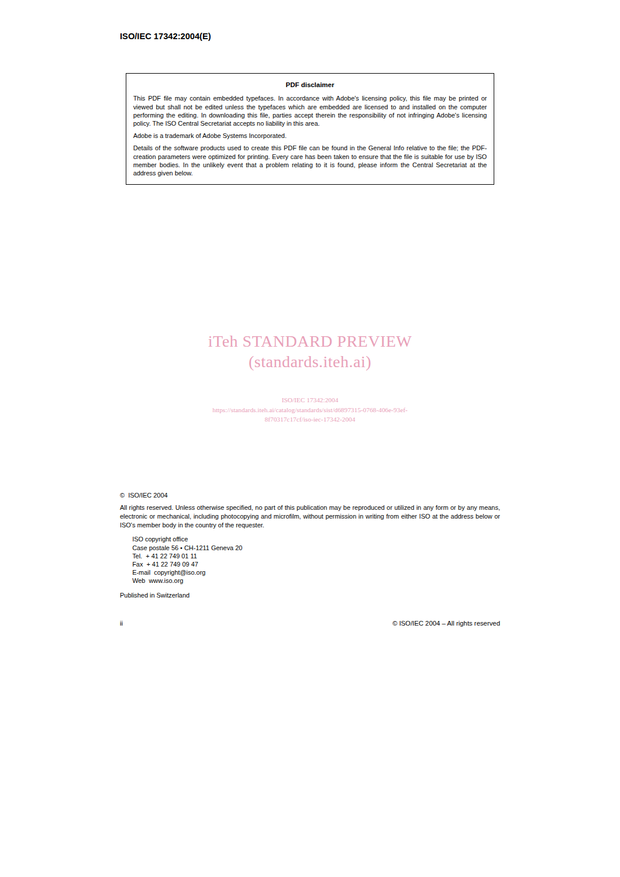ISO/IEC 17342:2004(E)
PDF disclaimer
This PDF file may contain embedded typefaces. In accordance with Adobe's licensing policy, this file may be printed or viewed but shall not be edited unless the typefaces which are embedded are licensed to and installed on the computer performing the editing. In downloading this file, parties accept therein the responsibility of not infringing Adobe's licensing policy. The ISO Central Secretariat accepts no liability in this area.
Adobe is a trademark of Adobe Systems Incorporated.
Details of the software products used to create this PDF file can be found in the General Info relative to the file; the PDF-creation parameters were optimized for printing. Every care has been taken to ensure that the file is suitable for use by ISO member bodies. In the unlikely event that a problem relating to it is found, please inform the Central Secretariat at the address given below.
iTeh STANDARD PREVIEW
(standards.iteh.ai)
ISO/IEC 17342:2004
https://standards.iteh.ai/catalog/standards/sist/d6897315-0768-406e-93ef-
8f70317c17cf/iso-iec-17342-2004
© ISO/IEC 2004
All rights reserved. Unless otherwise specified, no part of this publication may be reproduced or utilized in any form or by any means, electronic or mechanical, including photocopying and microfilm, without permission in writing from either ISO at the address below or ISO's member body in the country of the requester.
ISO copyright office
Case postale 56 • CH-1211 Geneva 20
Tel. + 41 22 749 01 11
Fax + 41 22 749 09 47
E-mail copyright@iso.org
Web www.iso.org
Published in Switzerland
ii
© ISO/IEC 2004 – All rights reserved